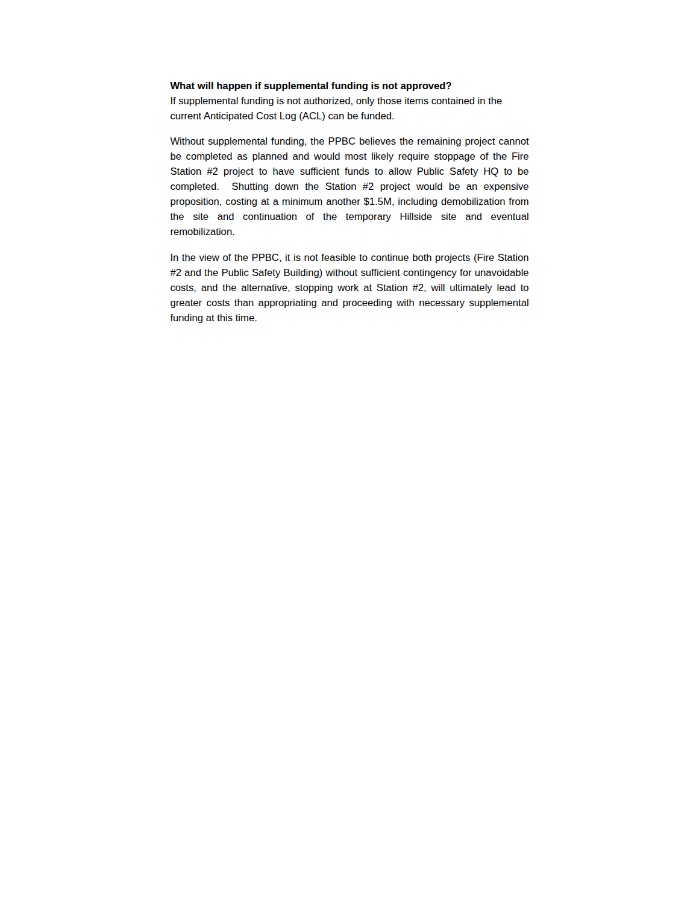What will happen if supplemental funding is not approved?
If supplemental funding is not authorized, only those items contained in the current Anticipated Cost Log (ACL) can be funded.
Without supplemental funding, the PPBC believes the remaining project cannot be completed as planned and would most likely require stoppage of the Fire Station #2 project to have sufficient funds to allow Public Safety HQ to be completed. Shutting down the Station #2 project would be an expensive proposition, costing at a minimum another $1.5M, including demobilization from the site and continuation of the temporary Hillside site and eventual remobilization.
In the view of the PPBC, it is not feasible to continue both projects (Fire Station #2 and the Public Safety Building) without sufficient contingency for unavoidable costs, and the alternative, stopping work at Station #2, will ultimately lead to greater costs than appropriating and proceeding with necessary supplemental funding at this time.